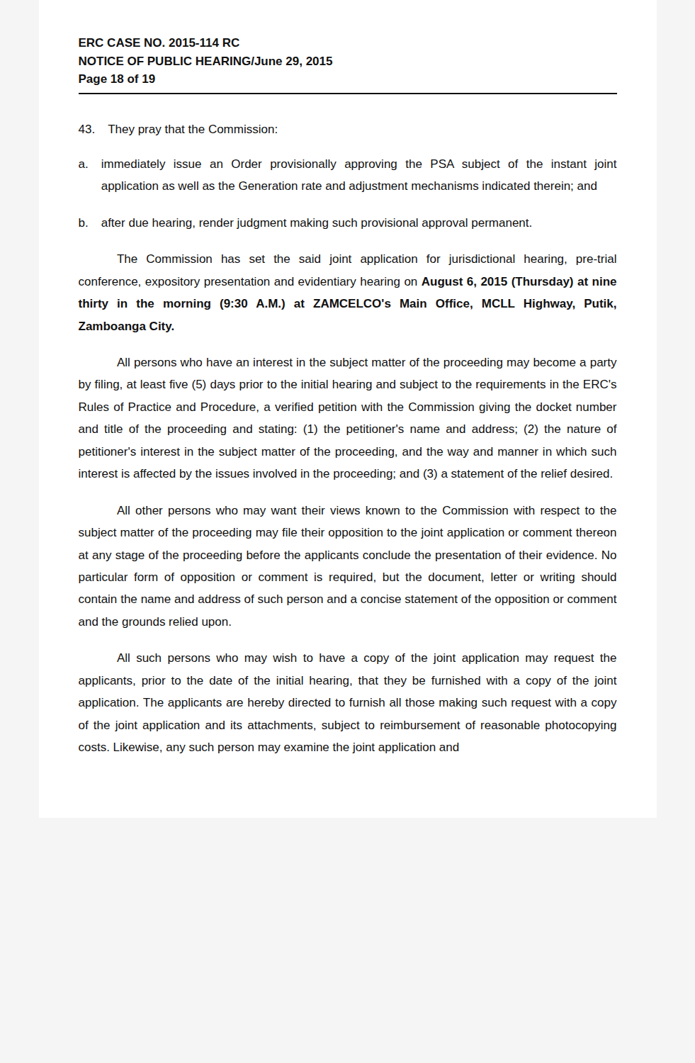ERC CASE NO. 2015-114 RC NOTICE OF PUBLIC HEARING/June 29, 2015 Page 18 of 19
43.
They pray that the Commission:
a. immediately issue an Order provisionally approving the PSA subject of the instant joint application as well as the Generation rate and adjustment mechanisms indicated therein; and
b. after due hearing, render judgment making such provisional approval permanent.
The Commission has set the said joint application for jurisdictional hearing, pre-trial conference, expository presentation and evidentiary hearing on August 6, 2015 (Thursday) at nine thirty in the morning (9:30 A.M.) at ZAMCELCO's Main Office, MCLL Highway, Putik, Zamboanga City.
All persons who have an interest in the subject matter of the proceeding may become a party by filing, at least five (5) days prior to the initial hearing and subject to the requirements in the ERC's Rules of Practice and Procedure, a verified petition with the Commission giving the docket number and title of the proceeding and stating: (1) the petitioner's name and address; (2) the nature of petitioner's interest in the subject matter of the proceeding, and the way and manner in which such interest is affected by the issues involved in the proceeding; and (3) a statement of the relief desired.
All other persons who may want their views known to the Commission with respect to the subject matter of the proceeding may file their opposition to the joint application or comment thereon at any stage of the proceeding before the applicants conclude the presentation of their evidence. No particular form of opposition or comment is required, but the document, letter or writing should contain the name and address of such person and a concise statement of the opposition or comment and the grounds relied upon.
All such persons who may wish to have a copy of the joint application may request the applicants, prior to the date of the initial hearing, that they be furnished with a copy of the joint application. The applicants are hereby directed to furnish all those making such request with a copy of the joint application and its attachments, subject to reimbursement of reasonable photocopying costs. Likewise, any such person may examine the joint application and